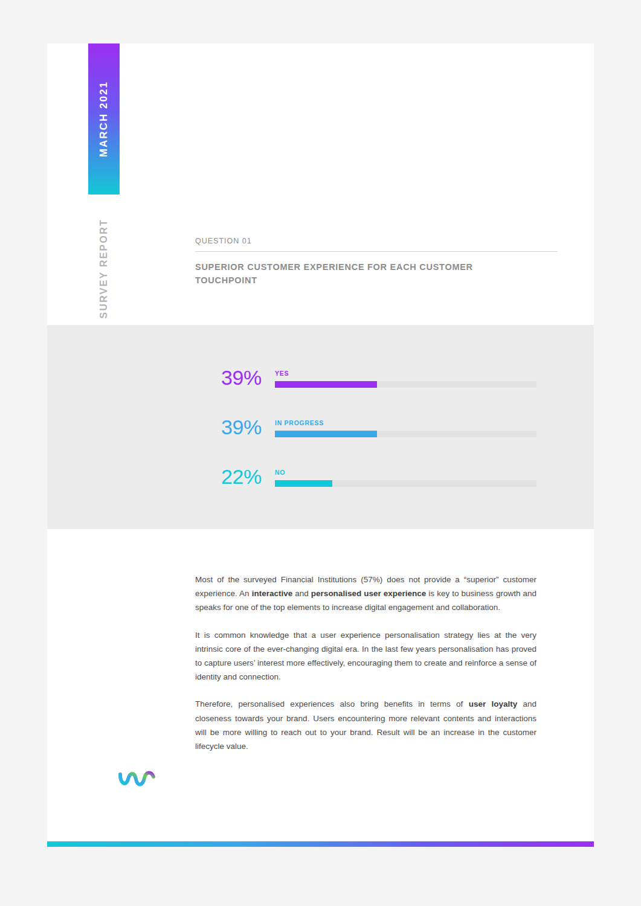March 2021
Survey Report
Question 01
Superior customer experience for each customer touchpoint
39%
Yes
39%
In progress
22%
No
Most of the surveyed Financial Institutions (57%) does not provide a “superior” customer experience. An interactive and personalised user experience is key to business growth and speaks for one of the top elements to increase digital engagement and collaboration.
It is common knowledge that a user experience personalisation strategy lies at the very intrinsic core of the ever-changing digital era. In the last few years personalisation has proved to capture users’ interest more effectively, encouraging them to create and reinforce a sense of identity and connection.
Therefore, personalised experiences also bring benefits in terms of user loyalty and closeness towards your brand. Users encountering more relevant contents and interactions will be more willing to reach out to your brand. Result will be an increase in the customer lifecycle value.